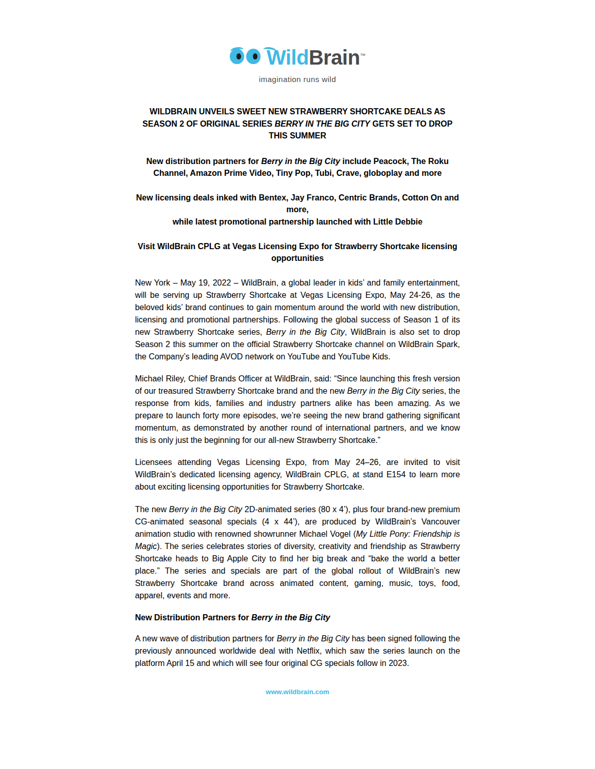Wild Brain™
imagination runs wild
WildBrain unveils sweet new Strawberry Shortcake deals as Season 2 of original series Berry in the Big City gets set to drop this summer
New distribution partners for Berry in the Big City include Peacock, The Roku Channel, Amazon Prime Video, Tiny Pop, Tubi, Crave, globoplay and more
New licensing deals inked with Bentex, Jay Franco, Centric Brands, Cotton On and more,
while latest promotional partnership launched with Little Debbie
Visit WildBrain CPLG at Vegas Licensing Expo for Strawberry Shortcake licensing opportunities
New York – May 19, 2022 – WildBrain, a global leader in kids’ and family entertainment, will be serving up Strawberry Shortcake at Vegas Licensing Expo, May 24-26, as the beloved kids’ brand continues to gain momentum around the world with new distribution, licensing and promotional partnerships. Following the global success of Season 1 of its new Strawberry Shortcake series, Berry in the Big City, WildBrain is also set to drop Season 2 this summer on the official Strawberry Shortcake channel on WildBrain Spark, the Company’s leading AVOD network on YouTube and YouTube Kids.
Michael Riley, Chief Brands Officer at WildBrain, said: “Since launching this fresh version of our treasured Strawberry Shortcake brand and the new Berry in the Big City series, the response from kids, families and industry partners alike has been amazing. As we prepare to launch forty more episodes, we’re seeing the new brand gathering significant momentum, as demonstrated by another round of international partners, and we know this is only just the beginning for our all-new Strawberry Shortcake.”
Licensees attending Vegas Licensing Expo, from May 24–26, are invited to visit WildBrain’s dedicated licensing agency, WildBrain CPLG, at stand E154 to learn more about exciting licensing opportunities for Strawberry Shortcake.
The new Berry in the Big City 2D-animated series (80 x 4’), plus four brand-new premium CG-animated seasonal specials (4 x 44’), are produced by WildBrain’s Vancouver animation studio with renowned showrunner Michael Vogel (My Little Pony: Friendship is Magic). The series celebrates stories of diversity, creativity and friendship as Strawberry Shortcake heads to Big Apple City to find her big break and “bake the world a better place.” The series and specials are part of the global rollout of WildBrain’s new Strawberry Shortcake brand across animated content, gaming, music, toys, food, apparel, events and more.
New Distribution Partners for Berry in the Big City
A new wave of distribution partners for Berry in the Big City has been signed following the previously announced worldwide deal with Netflix, which saw the series launch on the platform April 15 and which will see four original CG specials follow in 2023.
www.wildbrain.com